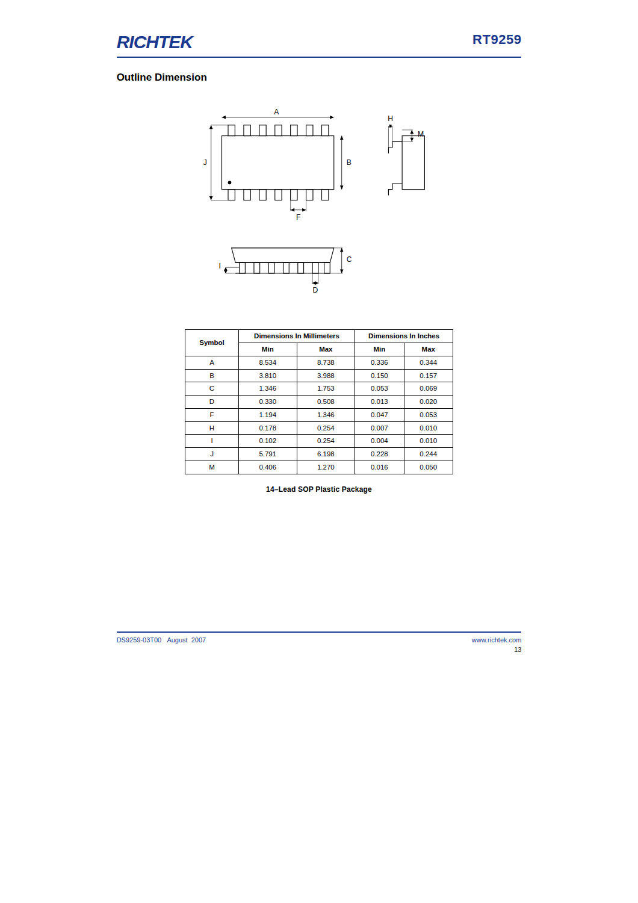RICHTEK
RT9259
Outline Dimension
A B J F H M C I D
| Symbol | Dimensions In Millimeters | Dimensions In Inches |
| --- | --- | --- |
| Min | Max | Min | Max |
| A | 8.534 | 8.738 | 0.336 | 0.344 |
| B | 3.810 | 3.988 | 0.150 | 0.157 |
| C | 1.346 | 1.753 | 0.053 | 0.069 |
| D | 0.330 | 0.508 | 0.013 | 0.020 |
| F | 1.194 | 1.346 | 0.047 | 0.053 |
| H | 0.178 | 0.254 | 0.007 | 0.010 |
| I | 0.102 | 0.254 | 0.004 | 0.010 |
| J | 5.791 | 6.198 | 0.228 | 0.244 |
| M | 0.406 | 1.270 | 0.016 | 0.050 |
14–Lead SOP Plastic Package
DS9259-03T00 August 2007
www.richtek.com
13